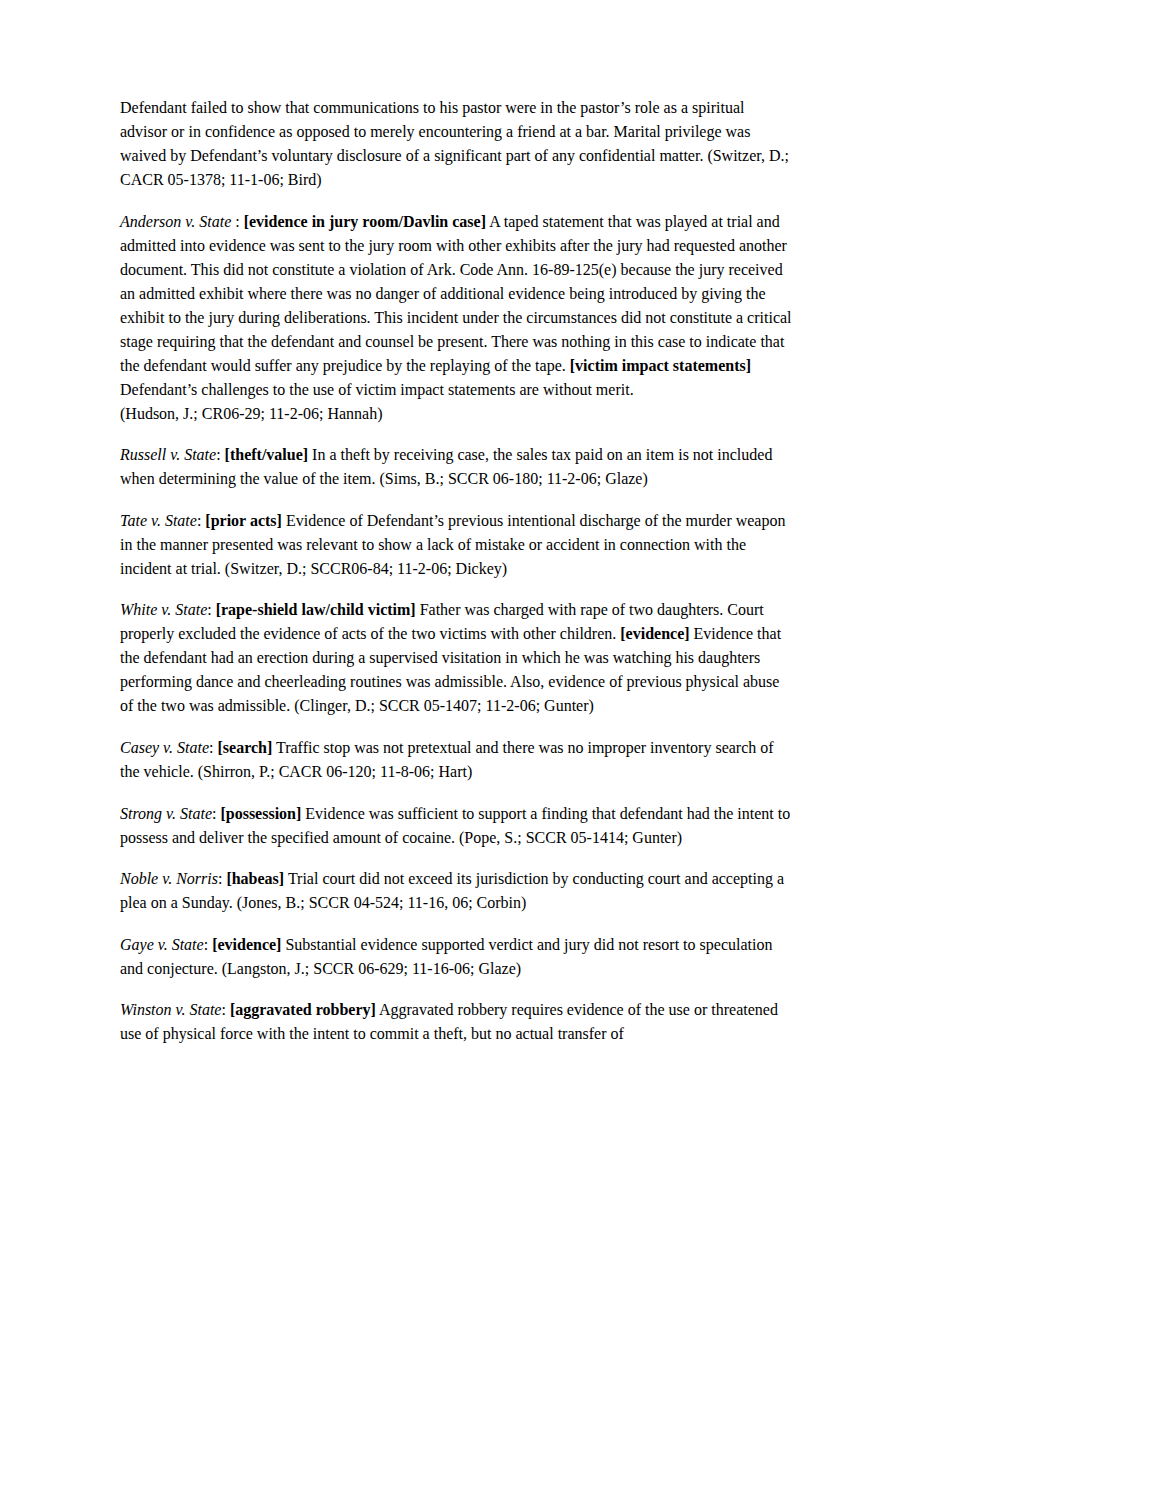Defendant failed to show that communications to his pastor were in the pastor’s role as a spiritual advisor or in confidence as opposed to merely encountering a friend at a bar. Marital privilege was waived by Defendant’s voluntary disclosure of a significant part of any confidential matter. (Switzer, D.; CACR 05-1378; 11-1-06; Bird)
Anderson v. State : [evidence in jury room/Davlin case] A taped statement that was played at trial and admitted into evidence was sent to the jury room with other exhibits after the jury had requested another document. This did not constitute a violation of Ark. Code Ann. 16-89-125(e) because the jury received an admitted exhibit where there was no danger of additional evidence being introduced by giving the exhibit to the jury during deliberations. This incident under the circumstances did not constitute a critical stage requiring that the defendant and counsel be present. There was nothing in this case to indicate that the defendant would suffer any prejudice by the replaying of the tape. [victim impact statements] Defendant’s challenges to the use of victim impact statements are without merit.
(Hudson, J.; CR06-29; 11-2-06; Hannah)
Russell v. State: [theft/value] In a theft by receiving case, the sales tax paid on an item is not included when determining the value of the item. (Sims, B.; SCCR 06-180; 11-2-06; Glaze)
Tate v. State: [prior acts] Evidence of Defendant’s previous intentional discharge of the murder weapon in the manner presented was relevant to show a lack of mistake or accident in connection with the incident at trial. (Switzer, D.; SCCR06-84; 11-2-06; Dickey)
White v. State: [rape-shield law/child victim] Father was charged with rape of two daughters. Court properly excluded the evidence of acts of the two victims with other children. [evidence] Evidence that the defendant had an erection during a supervised visitation in which he was watching his daughters performing dance and cheerleading routines was admissible. Also, evidence of previous physical abuse of the two was admissible. (Clinger, D.; SCCR 05-1407; 11-2-06; Gunter)
Casey v. State: [search] Traffic stop was not pretextual and there was no improper inventory search of the vehicle. (Shirron, P.; CACR 06-120; 11-8-06; Hart)
Strong v. State: [possession] Evidence was sufficient to support a finding that defendant had the intent to possess and deliver the specified amount of cocaine. (Pope, S.; SCCR 05-1414; Gunter)
Noble v. Norris: [habeas] Trial court did not exceed its jurisdiction by conducting court and accepting a plea on a Sunday. (Jones, B.; SCCR 04-524; 11-16, 06; Corbin)
Gaye v. State: [evidence] Substantial evidence supported verdict and jury did not resort to speculation and conjecture. (Langston, J.; SCCR 06-629; 11-16-06; Glaze)
Winston v. State: [aggravated robbery] Aggravated robbery requires evidence of the use or threatened use of physical force with the intent to commit a theft, but no actual transfer of